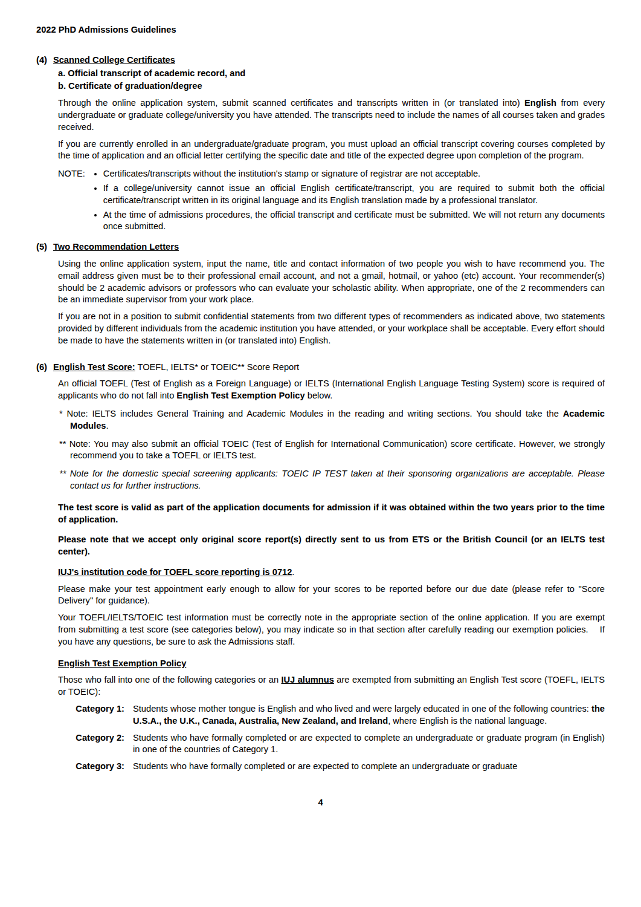2022 PhD Admissions Guidelines
(4) Scanned College Certificates
a. Official transcript of academic record, and
b. Certificate of graduation/degree
Through the online application system, submit scanned certificates and transcripts written in (or translated into) English from every undergraduate or graduate college/university you have attended. The transcripts need to include the names of all courses taken and grades received.
If you are currently enrolled in an undergraduate/graduate program, you must upload an official transcript covering courses completed by the time of application and an official letter certifying the specific date and title of the expected degree upon completion of the program.
NOTE:
Certificates/transcripts without the institution's stamp or signature of registrar are not acceptable.
If a college/university cannot issue an official English certificate/transcript, you are required to submit both the official certificate/transcript written in its original language and its English translation made by a professional translator.
At the time of admissions procedures, the official transcript and certificate must be submitted. We will not return any documents once submitted.
(5) Two Recommendation Letters
Using the online application system, input the name, title and contact information of two people you wish to have recommend you. The email address given must be to their professional email account, and not a gmail, hotmail, or yahoo (etc) account. Your recommender(s) should be 2 academic advisors or professors who can evaluate your scholastic ability. When appropriate, one of the 2 recommenders can be an immediate supervisor from your work place.
If you are not in a position to submit confidential statements from two different types of recommenders as indicated above, two statements provided by different individuals from the academic institution you have attended, or your workplace shall be acceptable. Every effort should be made to have the statements written in (or translated into) English.
(6) English Test Score: TOEFL, IELTS* or TOEIC** Score Report
An official TOEFL (Test of English as a Foreign Language) or IELTS (International English Language Testing System) score is required of applicants who do not fall into English Test Exemption Policy below.
* Note: IELTS includes General Training and Academic Modules in the reading and writing sections. You should take the Academic Modules.
** Note: You may also submit an official TOEIC (Test of English for International Communication) score certificate. However, we strongly recommend you to take a TOEFL or IELTS test.
** Note for the domestic special screening applicants: TOEIC IP TEST taken at their sponsoring organizations are acceptable. Please contact us for further instructions.
The test score is valid as part of the application documents for admission if it was obtained within the two years prior to the time of application.
Please note that we accept only original score report(s) directly sent to us from ETS or the British Council (or an IELTS test center).
IUJ's institution code for TOEFL score reporting is 0712.
Please make your test appointment early enough to allow for your scores to be reported before our due date (please refer to "Score Delivery" for guidance).
Your TOEFL/IELTS/TOEIC test information must be correctly note in the appropriate section of the online application. If you are exempt from submitting a test score (see categories below), you may indicate so in that section after carefully reading our exemption policies. If you have any questions, be sure to ask the Admissions staff.
English Test Exemption Policy
Those who fall into one of the following categories or an IUJ alumnus are exempted from submitting an English Test score (TOEFL, IELTS or TOEIC):
Category 1: Students whose mother tongue is English and who lived and were largely educated in one of the following countries: the U.S.A., the U.K., Canada, Australia, New Zealand, and Ireland, where English is the national language.
Category 2: Students who have formally completed or are expected to complete an undergraduate or graduate program (in English) in one of the countries of Category 1.
Category 3: Students who have formally completed or are expected to complete an undergraduate or graduate
4